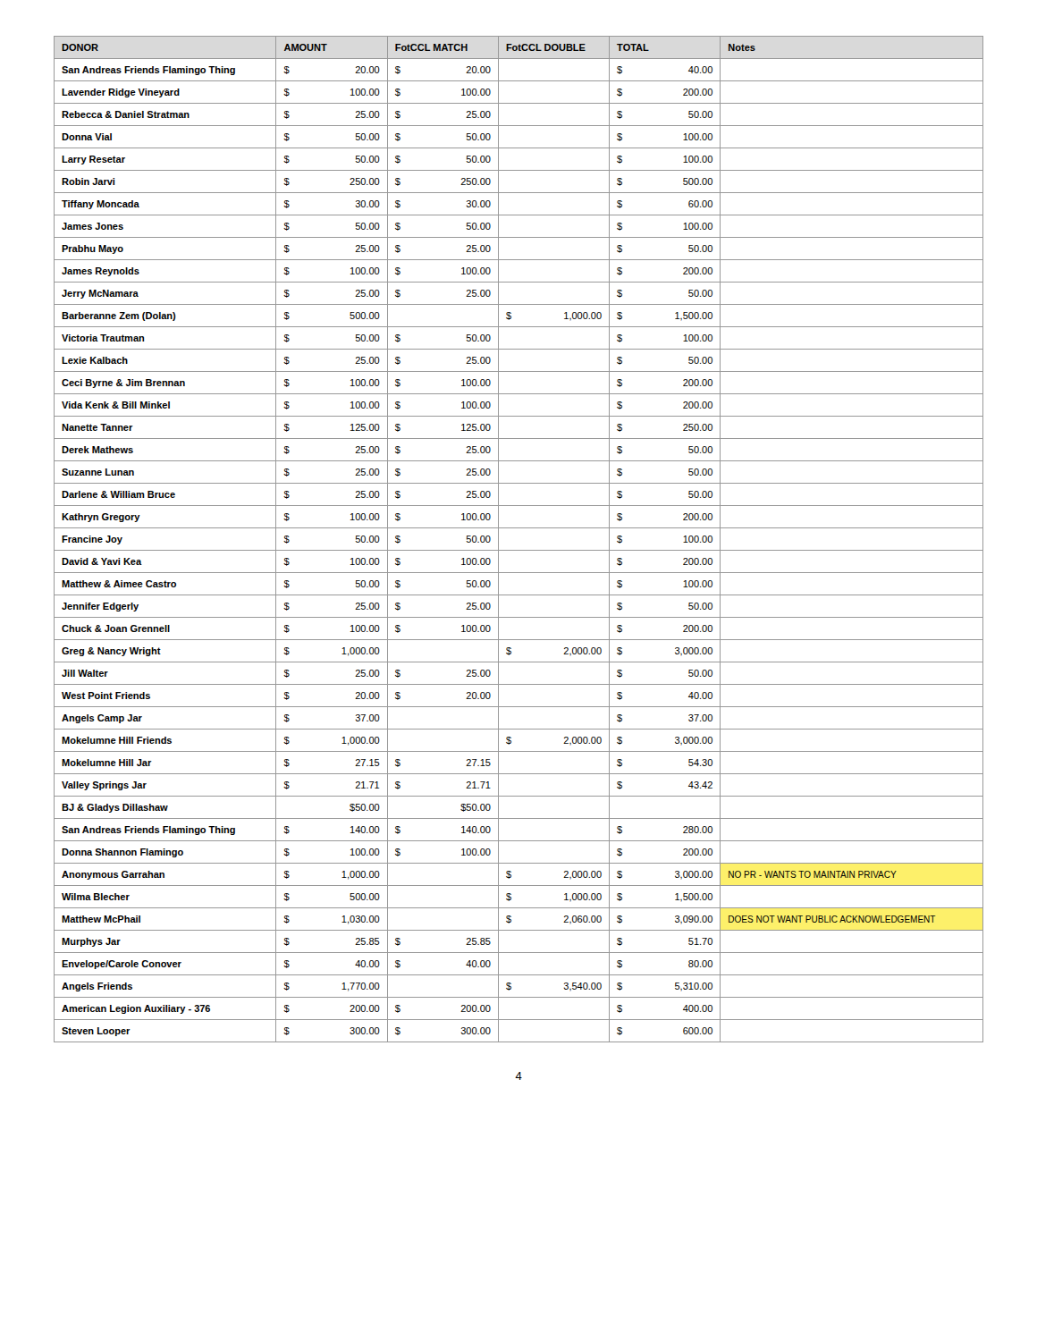| DONOR | AMOUNT | FotCCL MATCH | FotCCL DOUBLE | TOTAL | Notes |
| --- | --- | --- | --- | --- | --- |
| San Andreas Friends Flamingo Thing | $ 20.00 | $ 20.00 | | $ 40.00 | |
| Lavender Ridge Vineyard | $ 100.00 | $ 100.00 | | $ 200.00 | |
| Rebecca & Daniel Stratman | $ 25.00 | $ 25.00 | | $ 50.00 | |
| Donna Vial | $ 50.00 | $ 50.00 | | $ 100.00 | |
| Larry Resetar | $ 50.00 | $ 50.00 | | $ 100.00 | |
| Robin Jarvi | $ 250.00 | $ 250.00 | | $ 500.00 | |
| Tiffany Moncada | $ 30.00 | $ 30.00 | | $ 60.00 | |
| James Jones | $ 50.00 | $ 50.00 | | $ 100.00 | |
| Prabhu Mayo | $ 25.00 | $ 25.00 | | $ 50.00 | |
| James Reynolds | $ 100.00 | $ 100.00 | | $ 200.00 | |
| Jerry McNamara | $ 25.00 | $ 25.00 | | $ 50.00 | |
| Barberanne Zem (Dolan) | $ 500.00 | | $ 1,000.00 | $ 1,500.00 | |
| Victoria Trautman | $ 50.00 | $ 50.00 | | $ 100.00 | |
| Lexie Kalbach | $ 25.00 | $ 25.00 | | $ 50.00 | |
| Ceci Byrne & Jim Brennan | $ 100.00 | $ 100.00 | | $ 200.00 | |
| Vida Kenk & Bill Minkel | $ 100.00 | $ 100.00 | | $ 200.00 | |
| Nanette Tanner | $ 125.00 | $ 125.00 | | $ 250.00 | |
| Derek Mathews | $ 25.00 | $ 25.00 | | $ 50.00 | |
| Suzanne Lunan | $ 25.00 | $ 25.00 | | $ 50.00 | |
| Darlene & William Bruce | $ 25.00 | $ 25.00 | | $ 50.00 | |
| Kathryn Gregory | $ 100.00 | $ 100.00 | | $ 200.00 | |
| Francine Joy | $ 50.00 | $ 50.00 | | $ 100.00 | |
| David & Yavi Kea | $ 100.00 | $ 100.00 | | $ 200.00 | |
| Matthew & Aimee Castro | $ 50.00 | $ 50.00 | | $ 100.00 | |
| Jennifer Edgerly | $ 25.00 | $ 25.00 | | $ 50.00 | |
| Chuck & Joan Grennell | $ 100.00 | $ 100.00 | | $ 200.00 | |
| Greg & Nancy Wright | $ 1,000.00 | | $ 2,000.00 | $ 3,000.00 | |
| Jill Walter | $ 25.00 | $ 25.00 | | $ 50.00 | |
| West Point Friends | $ 20.00 | $ 20.00 | | $ 40.00 | |
| Angels Camp Jar | $ 37.00 | | | $ 37.00 | |
| Mokelumne Hill Friends | $ 1,000.00 | | $ 2,000.00 | $ 3,000.00 | |
| Mokelumne Hill Jar | $ 27.15 | $ 27.15 | | $ 54.30 | |
| Valley Springs Jar | $ 21.71 | $ 21.71 | | $ 43.42 | |
| BJ & Gladys Dillashaw | $50.00 | $50.00 | | | |
| San Andreas Friends Flamingo Thing | $ 140.00 | $ 140.00 | | $ 280.00 | |
| Donna Shannon Flamingo | $ 100.00 | $ 100.00 | | $ 200.00 | |
| Anonymous Garrahan | $ 1,000.00 | | $ 2,000.00 | $ 3,000.00 | NO PR - WANTS TO MAINTAIN PRIVACY |
| Wilma Blecher | $ 500.00 | | $ 1,000.00 | $ 1,500.00 | |
| Matthew McPhail | $ 1,030.00 | | $ 2,060.00 | $ 3,090.00 | DOES NOT WANT PUBLIC ACKNOWLEDGEMENT |
| Murphys Jar | $ 25.85 | $ 25.85 | | $ 51.70 | |
| Envelope/Carole Conover | $ 40.00 | $ 40.00 | | $ 80.00 | |
| Angels Friends | $ 1,770.00 | | $ 3,540.00 | $ 5,310.00 | |
| American Legion Auxiliary - 376 | $ 200.00 | $ 200.00 | | $ 400.00 | |
| Steven Looper | $ 300.00 | $ 300.00 | | $ 600.00 | |
4